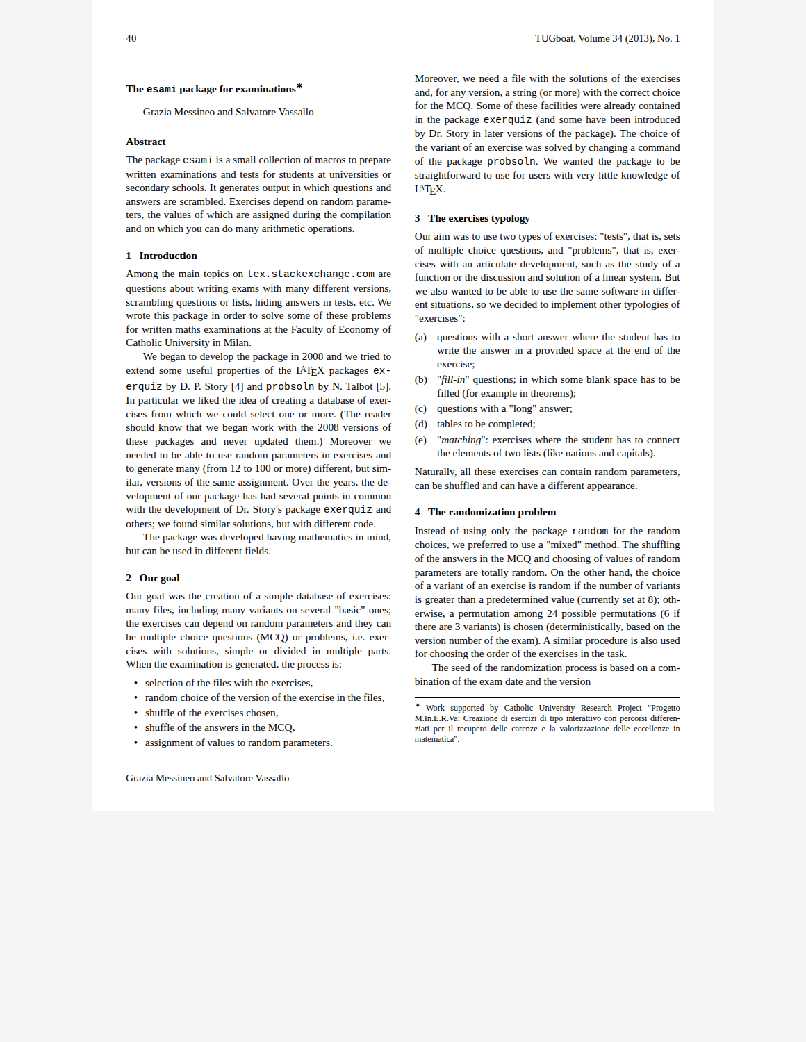40 TUGboat, Volume 34 (2013), No. 1
The esami package for examinations∗
Grazia Messineo and Salvatore Vassallo
Abstract
The package esami is a small collection of macros to prepare written examinations and tests for students at universities or secondary schools. It generates output in which questions and answers are scrambled. Exercises depend on random parameters, the values of which are assigned during the compilation and on which you can do many arithmetic operations.
1 Introduction
Among the main topics on tex.stackexchange.com are questions about writing exams with many different versions, scrambling questions or lists, hiding answers in tests, etc. We wrote this package in order to solve some of these problems for written maths examinations at the Faculty of Economy of Catholic University in Milan.
We began to develop the package in 2008 and we tried to extend some useful properties of the La Te X packages exerquiz by D. P. Story [4] and probsoln by N. Talbot [5]. In particular we liked the idea of creating a database of exercises from which we could select one or more. (The reader should know that we began work with the 2008 versions of these packages and never updated them.) Moreover we needed to be able to use random parameters in exercises and to generate many (from 12 to 100 or more) different, but similar, versions of the same assignment. Over the years, the development of our package has had several points in common with the development of Dr. Story's package exerquiz and others; we found similar solutions, but with different code.
The package was developed having mathematics in mind, but can be used in different fields.
2 Our goal
Our goal was the creation of a simple database of exercises: many files, including many variants on several "basic" ones; the exercises can depend on random parameters and they can be multiple choice questions (MCQ) or problems, i.e. exercises with solutions, simple or divided in multiple parts. When the examination is generated, the process is:
selection of the files with the exercises,
random choice of the version of the exercise in the files,
shuffle of the exercises chosen,
shuffle of the answers in the MCQ,
assignment of values to random parameters.
Moreover, we need a file with the solutions of the exercises and, for any version, a string (or more) with the correct choice for the MCQ. Some of these facilities were already contained in the package exerquiz (and some have been introduced by Dr. Story in later versions of the package). The choice of the variant of an exercise was solved by changing a command of the package probsoln. We wanted the package to be straightforward to use for users with very little knowledge of La Te X.
3 The exercises typology
Our aim was to use two types of exercises: "tests", that is, sets of multiple choice questions, and "problems", that is, exercises with an articulate development, such as the study of a function or the discussion and solution of a linear system. But we also wanted to be able to use the same software in different situations, so we decided to implement other typologies of "exercises":
questions with a short answer where the student has to write the answer in a provided space at the end of the exercise;
"fill-in" questions; in which some blank space has to be filled (for example in theorems);
questions with a "long" answer;
tables to be completed;
"matching": exercises where the student has to connect the elements of two lists (like nations and capitals).
Naturally, all these exercises can contain random parameters, can be shuffled and can have a different appearance.
4 The randomization problem
Instead of using only the package random for the random choices, we preferred to use a "mixed" method. The shuffling of the answers in the MCQ and choosing of values of random parameters are totally random. On the other hand, the choice of a variant of an exercise is random if the number of variants is greater than a predetermined value (currently set at 8); otherwise, a permutation among 24 possible permutations (6 if there are 3 variants) is chosen (deterministically, based on the version number of the exam). A similar procedure is also used for choosing the order of the exercises in the task.
The seed of the randomization process is based on a combination of the exam date and the version
∗ Work supported by Catholic University Research Project "Progetto M.In.E.R.Va: Creazione di esercizi di tipo interattivo con percorsi differenziati per il recupero delle carenze e la valorizzazione delle eccellenze in matematica".
Grazia Messineo and Salvatore Vassallo